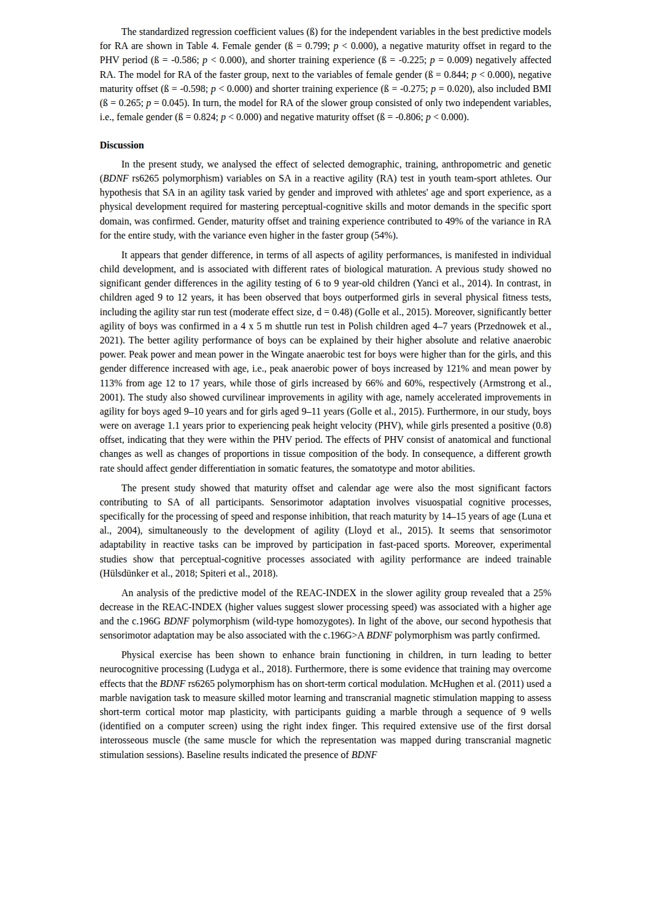The standardized regression coefficient values (ß) for the independent variables in the best predictive models for RA are shown in Table 4. Female gender (ß = 0.799; p < 0.000), a negative maturity offset in regard to the PHV period (ß = -0.586; p < 0.000), and shorter training experience (ß = -0.225; p = 0.009) negatively affected RA. The model for RA of the faster group, next to the variables of female gender (ß = 0.844; p < 0.000), negative maturity offset (ß = -0.598; p < 0.000) and shorter training experience (ß = -0.275; p = 0.020), also included BMI (ß = 0.265; p = 0.045). In turn, the model for RA of the slower group consisted of only two independent variables, i.e., female gender (ß = 0.824; p < 0.000) and negative maturity offset (ß = -0.806; p < 0.000).
Discussion
In the present study, we analysed the effect of selected demographic, training, anthropometric and genetic (BDNF rs6265 polymorphism) variables on SA in a reactive agility (RA) test in youth team-sport athletes. Our hypothesis that SA in an agility task varied by gender and improved with athletes' age and sport experience, as a physical development required for mastering perceptual-cognitive skills and motor demands in the specific sport domain, was confirmed. Gender, maturity offset and training experience contributed to 49% of the variance in RA for the entire study, with the variance even higher in the faster group (54%).
It appears that gender difference, in terms of all aspects of agility performances, is manifested in individual child development, and is associated with different rates of biological maturation. A previous study showed no significant gender differences in the agility testing of 6 to 9 year-old children (Yanci et al., 2014). In contrast, in children aged 9 to 12 years, it has been observed that boys outperformed girls in several physical fitness tests, including the agility star run test (moderate effect size, d = 0.48) (Golle et al., 2015). Moreover, significantly better agility of boys was confirmed in a 4 x 5 m shuttle run test in Polish children aged 4–7 years (Przednowek et al., 2021). The better agility performance of boys can be explained by their higher absolute and relative anaerobic power. Peak power and mean power in the Wingate anaerobic test for boys were higher than for the girls, and this gender difference increased with age, i.e., peak anaerobic power of boys increased by 121% and mean power by 113% from age 12 to 17 years, while those of girls increased by 66% and 60%, respectively (Armstrong et al., 2001). The study also showed curvilinear improvements in agility with age, namely accelerated improvements in agility for boys aged 9–10 years and for girls aged 9–11 years (Golle et al., 2015). Furthermore, in our study, boys were on average 1.1 years prior to experiencing peak height velocity (PHV), while girls presented a positive (0.8) offset, indicating that they were within the PHV period. The effects of PHV consist of anatomical and functional changes as well as changes of proportions in tissue composition of the body. In consequence, a different growth rate should affect gender differentiation in somatic features, the somatotype and motor abilities.
The present study showed that maturity offset and calendar age were also the most significant factors contributing to SA of all participants. Sensorimotor adaptation involves visuospatial cognitive processes, specifically for the processing of speed and response inhibition, that reach maturity by 14–15 years of age (Luna et al., 2004), simultaneously to the development of agility (Lloyd et al., 2015). It seems that sensorimotor adaptability in reactive tasks can be improved by participation in fast-paced sports. Moreover, experimental studies show that perceptual-cognitive processes associated with agility performance are indeed trainable (Hülsdünker et al., 2018; Spiteri et al., 2018).
An analysis of the predictive model of the REAC-INDEX in the slower agility group revealed that a 25% decrease in the REAC-INDEX (higher values suggest slower processing speed) was associated with a higher age and the c.196G BDNF polymorphism (wild-type homozygotes). In light of the above, our second hypothesis that sensorimotor adaptation may be also associated with the c.196G>A BDNF polymorphism was partly confirmed.
Physical exercise has been shown to enhance brain functioning in children, in turn leading to better neurocognitive processing (Ludyga et al., 2018). Furthermore, there is some evidence that training may overcome effects that the BDNF rs6265 polymorphism has on short-term cortical modulation. McHughen et al. (2011) used a marble navigation task to measure skilled motor learning and transcranial magnetic stimulation mapping to assess short-term cortical motor map plasticity, with participants guiding a marble through a sequence of 9 wells (identified on a computer screen) using the right index finger. This required extensive use of the first dorsal interosseous muscle (the same muscle for which the representation was mapped during transcranial magnetic stimulation sessions). Baseline results indicated the presence of BDNF